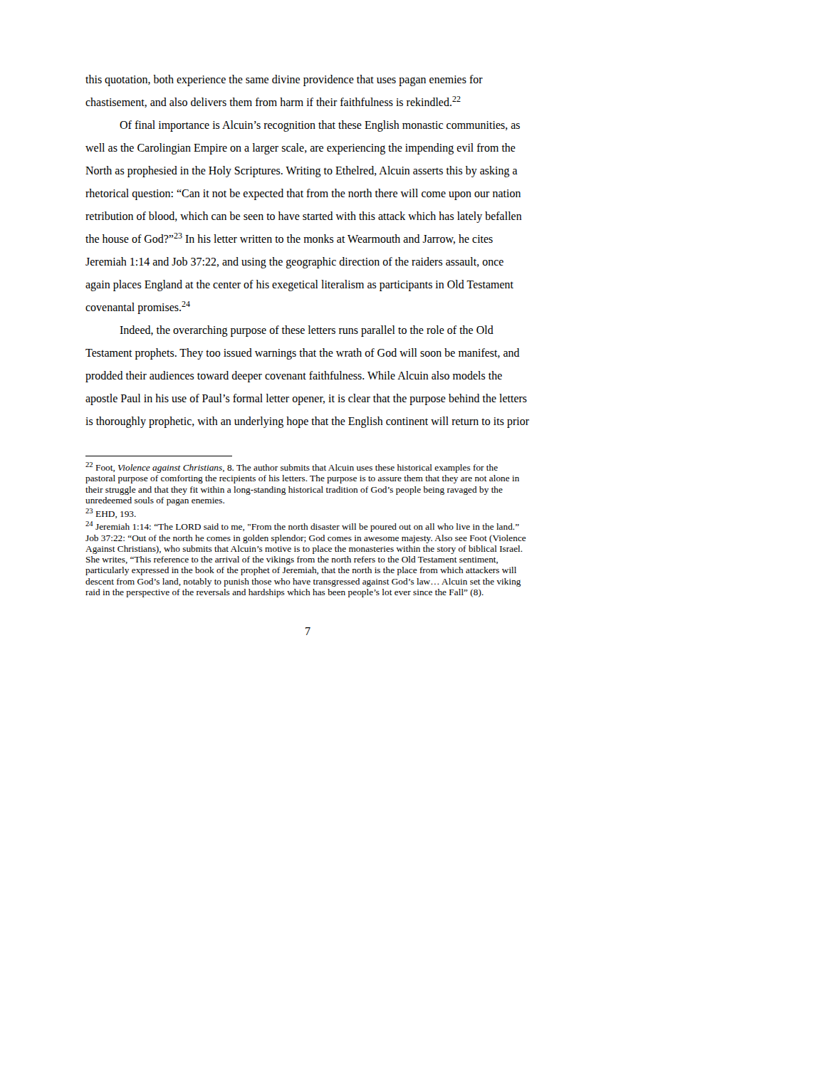this quotation, both experience the same divine providence that uses pagan enemies for chastisement, and also delivers them from harm if their faithfulness is rekindled.22
Of final importance is Alcuin’s recognition that these English monastic communities, as well as the Carolingian Empire on a larger scale, are experiencing the impending evil from the North as prophesied in the Holy Scriptures. Writing to Ethelred, Alcuin asserts this by asking a rhetorical question: “Can it not be expected that from the north there will come upon our nation retribution of blood, which can be seen to have started with this attack which has lately befallen the house of God?”23 In his letter written to the monks at Wearmouth and Jarrow, he cites Jeremiah 1:14 and Job 37:22, and using the geographic direction of the raiders assault, once again places England at the center of his exegetical literalism as participants in Old Testament covenantal promises.24
Indeed, the overarching purpose of these letters runs parallel to the role of the Old Testament prophets. They too issued warnings that the wrath of God will soon be manifest, and prodded their audiences toward deeper covenant faithfulness. While Alcuin also models the apostle Paul in his use of Paul’s formal letter opener, it is clear that the purpose behind the letters is thoroughly prophetic, with an underlying hope that the English continent will return to its prior
22 Foot, Violence against Christians, 8. The author submits that Alcuin uses these historical examples for the pastoral purpose of comforting the recipients of his letters. The purpose is to assure them that they are not alone in their struggle and that they fit within a long-standing historical tradition of God’s people being ravaged by the unredeemed souls of pagan enemies.
23 EHD, 193.
24 Jeremiah 1:14: “The LORD said to me, "From the north disaster will be poured out on all who live in the land.” Job 37:22: “Out of the north he comes in golden splendor; God comes in awesome majesty. Also see Foot (Violence Against Christians), who submits that Alcuin’s motive is to place the monasteries within the story of biblical Israel. She writes, “This reference to the arrival of the vikings from the north refers to the Old Testament sentiment, particularly expressed in the book of the prophet of Jeremiah, that the north is the place from which attackers will descent from God’s land, notably to punish those who have transgressed against God’s law… Alcuin set the viking raid in the perspective of the reversals and hardships which has been people’s lot ever since the Fall” (8).
7